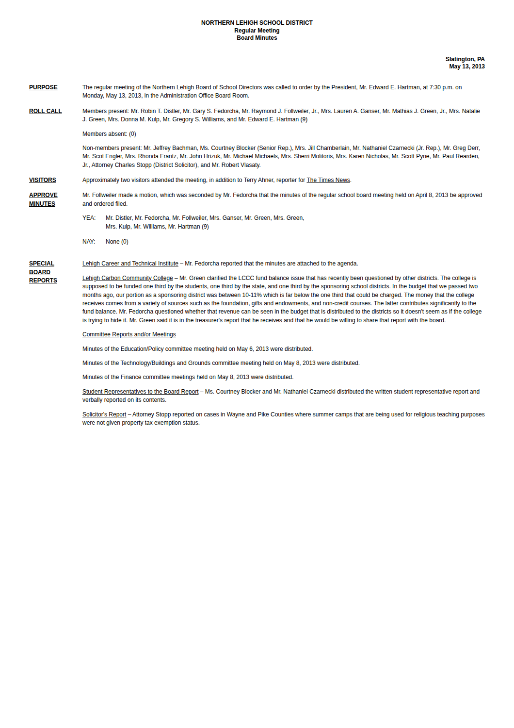NORTHERN LEHIGH SCHOOL DISTRICT
Regular Meeting
Board Minutes
Slatington, PA
May 13, 2013
| PURPOSE | The regular meeting of the Northern Lehigh Board of School Directors was called to order by the President, Mr. Edward E. Hartman, at 7:30 p.m. on Monday, May 13, 2013, in the Administration Office Board Room. |
| ROLL CALL | Members present: Mr. Robin T. Distler, Mr. Gary S. Fedorcha, Mr. Raymond J. Follweiler, Jr., Mrs. Lauren A. Ganser, Mr. Mathias J. Green, Jr., Mrs. Natalie J. Green, Mrs. Donna M. Kulp, Mr. Gregory S. Williams, and Mr. Edward E. Hartman (9) Members absent: (0) Non-members present: Mr. Jeffrey Bachman, Ms. Courtney Blocker (Senior Rep.), Mrs. Jill Chamberlain, Mr. Nathaniel Czarnecki (Jr. Rep.), Mr. Greg Derr, Mr. Scot Engler, Mrs. Rhonda Frantz, Mr. John Hrizuk, Mr. Michael Michaels, Mrs. Sherri Molitoris, Mrs. Karen Nicholas, Mr. Scott Pyne, Mr. Paul Rearden, Jr., Attorney Charles Stopp (District Solicitor), and Mr. Robert Vlasaty. |
| VISITORS | Approximately two visitors attended the meeting, in addition to Terry Ahner, reporter for The Times News . |
| APPROVE MINUTES | Mr. Follweiler made a motion, which was seconded by Mr. Fedorcha that the minutes of the regular school board meeting held on April 8, 2013 be approved and ordered filed. / YEA: / Mr. Distler, Mr. Fedorcha, Mr. Follweiler, Mrs. Ganser, Mr. Green, Mrs. Green, Mrs. Kulp, Mr. Williams, Mr. Hartman (9) / / NAY: / None (0) / |
| SPECIAL BOARD REPORTS | Lehigh Career and Technical Institute – Mr. Fedorcha reported that the minutes are attached to the agenda. Lehigh Carbon Community College – Mr. Green clarified the LCCC fund balance issue that has recently been questioned by other districts. The college is supposed to be funded one third by the students, one third by the state, and one third by the sponsoring school districts. In the budget that we passed two months ago, our portion as a sponsoring district was between 10-11% which is far below the one third that could be charged. The money that the college receives comes from a variety of sources such as the foundation, gifts and endowments, and non-credit courses. The latter contributes significantly to the fund balance. Mr. Fedorcha questioned whether that revenue can be seen in the budget that is distributed to the districts so it doesn't seem as if the college is trying to hide it. Mr. Green said it is in the treasurer's report that he receives and that he would be willing to share that report with the board. Committee Reports and/or Meetings Minutes of the Education/Policy committee meeting held on May 6, 2013 were distributed. Minutes of the Technology/Buildings and Grounds committee meeting held on May 8, 2013 were distributed. Minutes of the Finance committee meetings held on May 8, 2013 were distributed. Student Representatives to the Board Report – Ms. Courtney Blocker and Mr. Nathaniel Czarnecki distributed the written student representative report and verbally reported on its contents. Solicitor's Report – Attorney Stopp reported on cases in Wayne and Pike Counties where summer camps that are being used for religious teaching purposes were not given property tax exemption status. |